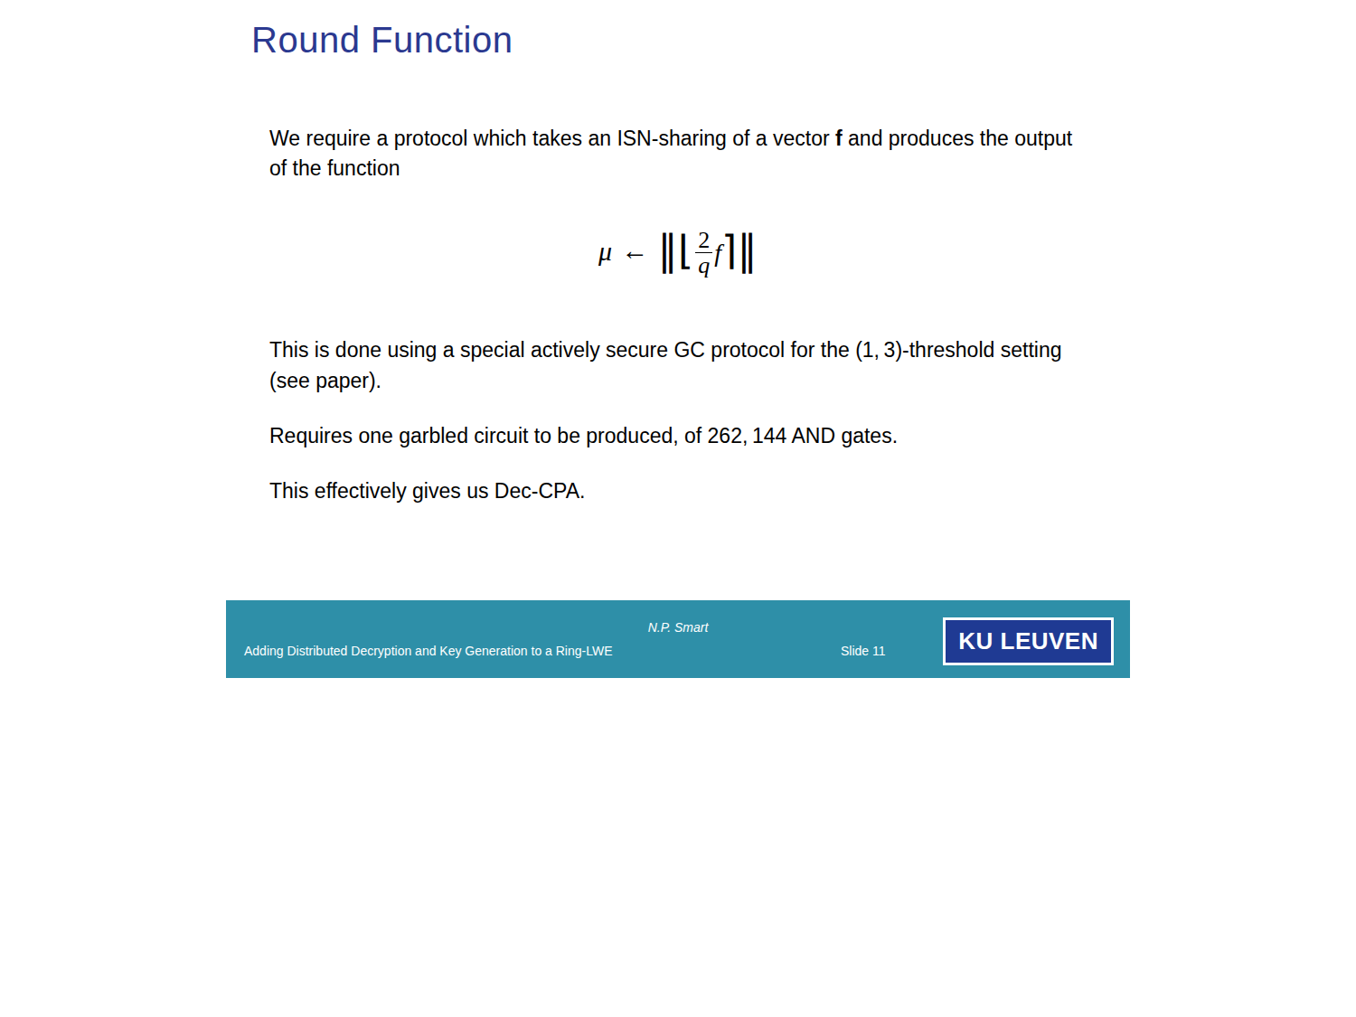Round Function
We require a protocol which takes an ISN-sharing of a vector f and produces the output of the function
μ←∥⌊2 q f⌉∥
This is done using a special actively secure GC protocol for the (1, 3)-threshold setting (see paper).
Requires one garbled circuit to be produced, of 262, 144 AND gates.
This effectively gives us Dec-CPA.
N.P. Smart
Adding Distributed Decryption and Key Generation to a Ring-LWE Slide 11
KU LEUVEN